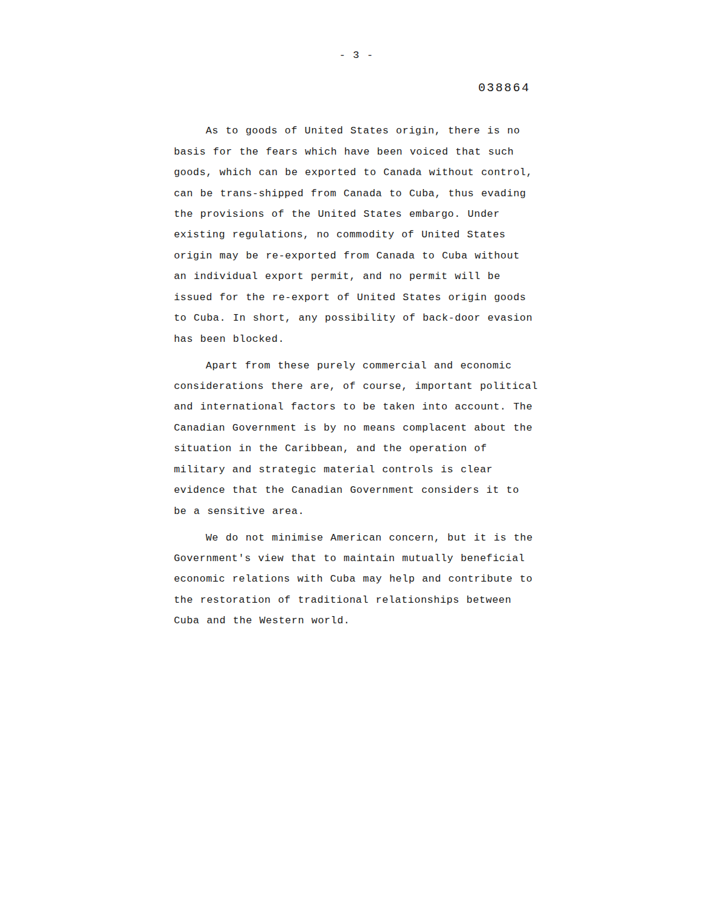- 3 -
038864
As to goods of United States origin, there is no basis for the fears which have been voiced that such goods, which can be exported to Canada without control, can be trans-shipped from Canada to Cuba, thus evading the provisions of the United States embargo. Under existing regulations, no commodity of United States origin may be re-exported from Canada to Cuba without an individual export permit, and no permit will be issued for the re-export of United States origin goods to Cuba. In short, any possibility of back-door evasion has been blocked.
Apart from these purely commercial and economic considerations there are, of course, important political and international factors to be taken into account. The Canadian Government is by no means complacent about the situation in the Caribbean, and the operation of military and strategic material controls is clear evidence that the Canadian Government considers it to be a sensitive area.
We do not minimise American concern, but it is the Government's view that to maintain mutually beneficial economic relations with Cuba may help and contribute to the restoration of traditional relationships between Cuba and the Western world.